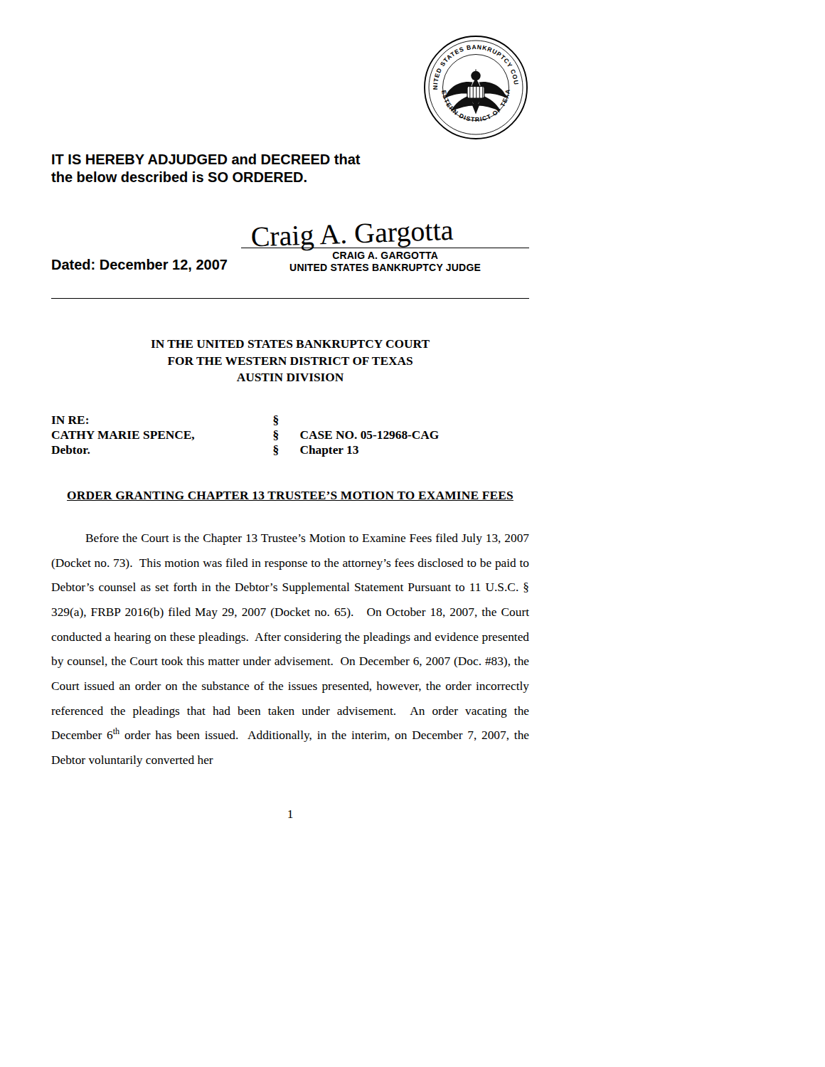UNITED STATES BANKRUPTCY COURT WESTERN DISTRICT OF TEXAS
IT IS HEREBY ADJUDGED and DECREED that the below described is SO ORDERED.
Dated: December 12, 2007
Craig A. Gargotta
CRAIG A. GARGOTTA
UNITED STATES BANKRUPTCY JUDGE
IN THE UNITED STATES BANKRUPTCY COURT
FOR THE WESTERN DISTRICT OF TEXAS
AUSTIN DIVISION
| IN RE: | § | |
| CATHY MARIE SPENCE, | § | CASE NO. 05-12968-CAG |
| Debtor. | § | Chapter 13 |
ORDER GRANTING CHAPTER 13 TRUSTEE’S MOTION TO EXAMINE FEES
Before the Court is the Chapter 13 Trustee’s Motion to Examine Fees filed July 13, 2007 (Docket no. 73). This motion was filed in response to the attorney’s fees disclosed to be paid to Debtor’s counsel as set forth in the Debtor’s Supplemental Statement Pursuant to 11 U.S.C. § 329(a), FRBP 2016(b) filed May 29, 2007 (Docket no. 65). On October 18, 2007, the Court conducted a hearing on these pleadings. After considering the pleadings and evidence presented by counsel, the Court took this matter under advisement. On December 6, 2007 (Doc. #83), the Court issued an order on the substance of the issues presented, however, the order incorrectly referenced the pleadings that had been taken under advisement. An order vacating the December 6th order has been issued. Additionally, in the interim, on December 7, 2007, the Debtor voluntarily converted her
1